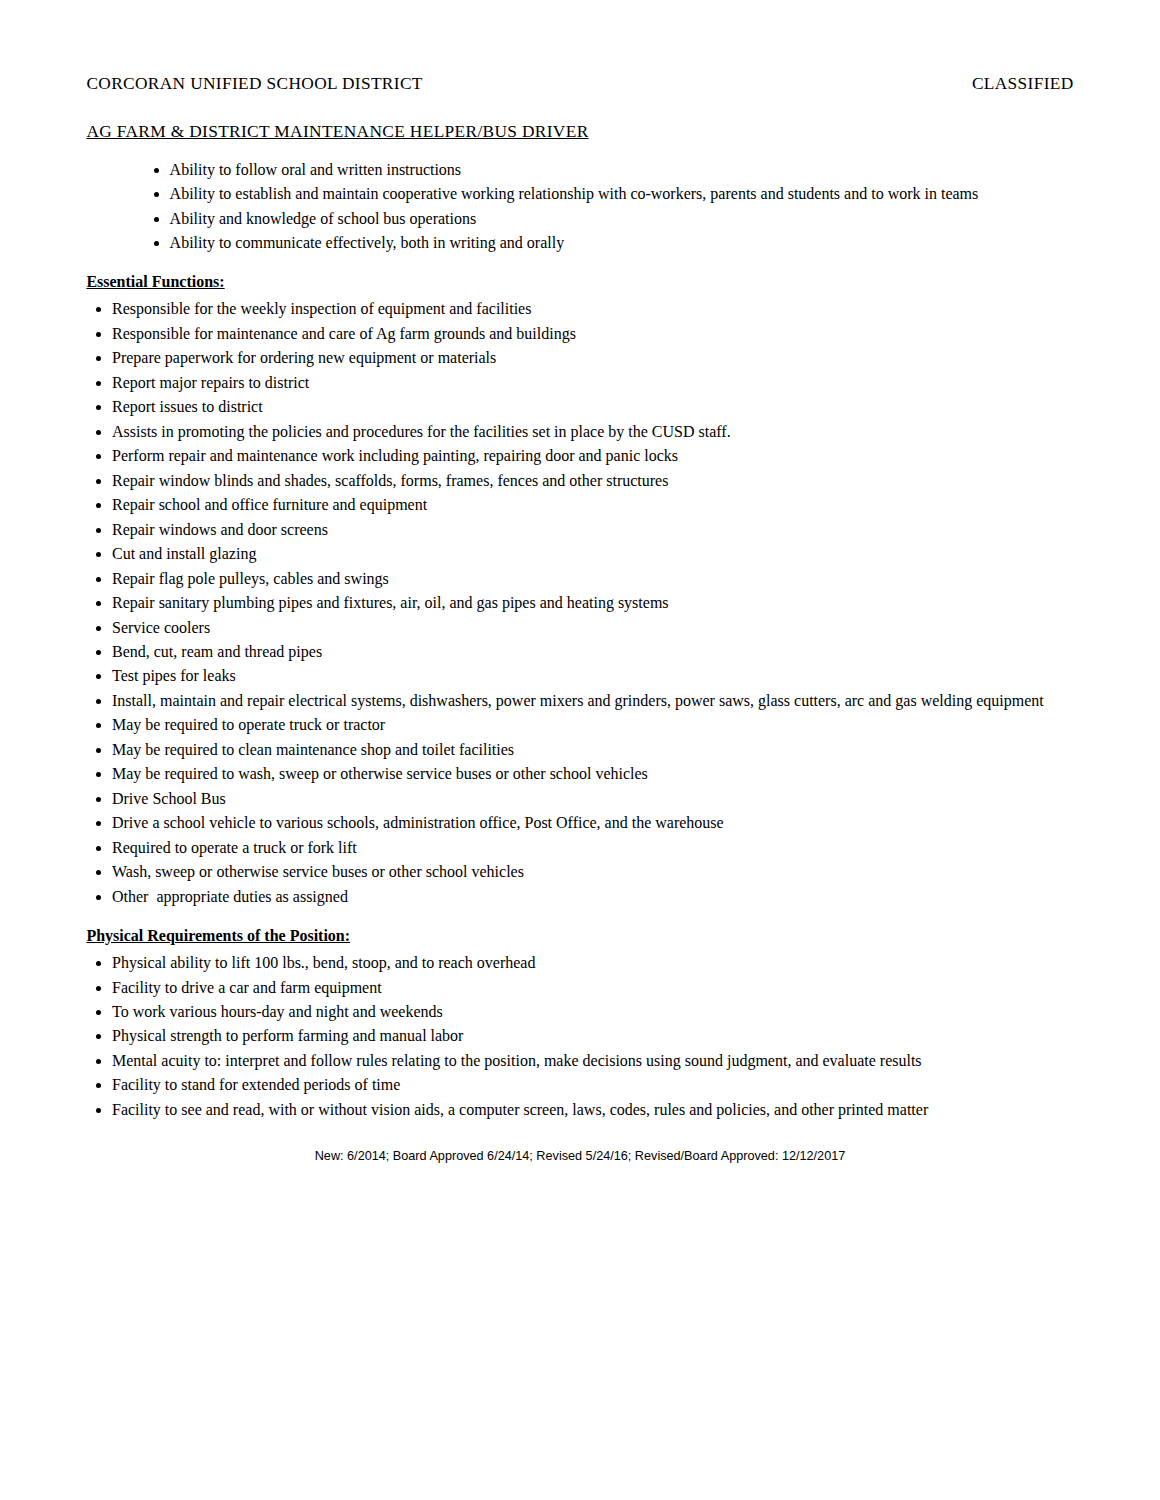CORCORAN UNIFIED SCHOOL DISTRICT CLASSIFIED
AG FARM & DISTRICT MAINTENANCE HELPER/BUS DRIVER
Ability to follow oral and written instructions
Ability to establish and maintain cooperative working relationship with co-workers, parents and students and to work in teams
Ability and knowledge of school bus operations
Ability to communicate effectively, both in writing and orally
Essential Functions:
Responsible for the weekly inspection of equipment and facilities
Responsible for maintenance and care of Ag farm grounds and buildings
Prepare paperwork for ordering new equipment or materials
Report major repairs to district
Report issues to district
Assists in promoting the policies and procedures for the facilities set in place by the CUSD staff.
Perform repair and maintenance work including painting, repairing door and panic locks
Repair window blinds and shades, scaffolds, forms, frames, fences and other structures
Repair school and office furniture and equipment
Repair windows and door screens
Cut and install glazing
Repair flag pole pulleys, cables and swings
Repair sanitary plumbing pipes and fixtures, air, oil, and gas pipes and heating systems
Service coolers
Bend, cut, ream and thread pipes
Test pipes for leaks
Install, maintain and repair electrical systems, dishwashers, power mixers and grinders, power saws, glass cutters, arc and gas welding equipment
May be required to operate truck or tractor
May be required to clean maintenance shop and toilet facilities
May be required to wash, sweep or otherwise service buses or other school vehicles
Drive School Bus
Drive a school vehicle to various schools, administration office, Post Office, and the warehouse
Required to operate a truck or fork lift
Wash, sweep or otherwise service buses or other school vehicles
Other appropriate duties as assigned
Physical Requirements of the Position:
Physical ability to lift 100 lbs., bend, stoop, and to reach overhead
Facility to drive a car and farm equipment
To work various hours-day and night and weekends
Physical strength to perform farming and manual labor
Mental acuity to: interpret and follow rules relating to the position, make decisions using sound judgment, and evaluate results
Facility to stand for extended periods of time
Facility to see and read, with or without vision aids, a computer screen, laws, codes, rules and policies, and other printed matter
New: 6/2014; Board Approved 6/24/14; Revised 5/24/16; Revised/Board Approved: 12/12/2017